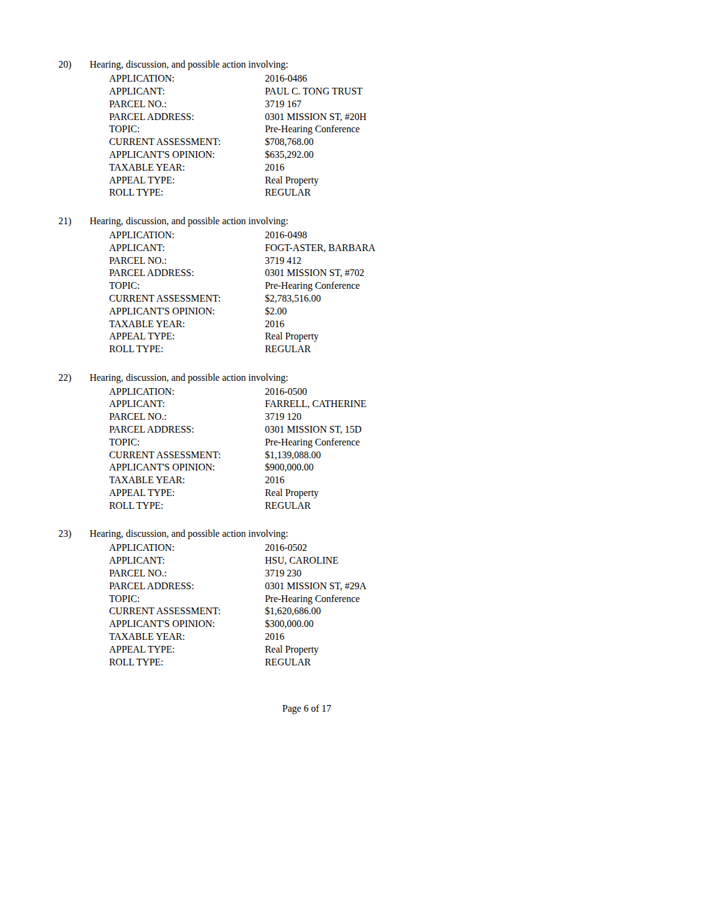20)
Hearing, discussion, and possible action involving:
| APPLICATION: | 2016-0486 |
| APPLICANT: | PAUL C. TONG TRUST |
| PARCEL NO.: | 3719 167 |
| PARCEL ADDRESS: | 0301 MISSION ST, #20H |
| TOPIC: | Pre-Hearing Conference |
| CURRENT ASSESSMENT: | $708,768.00 |
| APPLICANT'S OPINION: | $635,292.00 |
| TAXABLE YEAR: | 2016 |
| APPEAL TYPE: | Real Property |
| ROLL TYPE: | REGULAR |
21)
Hearing, discussion, and possible action involving:
| APPLICATION: | 2016-0498 |
| APPLICANT: | FOGT-ASTER, BARBARA |
| PARCEL NO.: | 3719 412 |
| PARCEL ADDRESS: | 0301 MISSION ST, #702 |
| TOPIC: | Pre-Hearing Conference |
| CURRENT ASSESSMENT: | $2,783,516.00 |
| APPLICANT'S OPINION: | $2.00 |
| TAXABLE YEAR: | 2016 |
| APPEAL TYPE: | Real Property |
| ROLL TYPE: | REGULAR |
22)
Hearing, discussion, and possible action involving:
| APPLICATION: | 2016-0500 |
| APPLICANT: | FARRELL, CATHERINE |
| PARCEL NO.: | 3719 120 |
| PARCEL ADDRESS: | 0301 MISSION ST, 15D |
| TOPIC: | Pre-Hearing Conference |
| CURRENT ASSESSMENT: | $1,139,088.00 |
| APPLICANT'S OPINION: | $900,000.00 |
| TAXABLE YEAR: | 2016 |
| APPEAL TYPE: | Real Property |
| ROLL TYPE: | REGULAR |
23)
Hearing, discussion, and possible action involving:
| APPLICATION: | 2016-0502 |
| APPLICANT: | HSU, CAROLINE |
| PARCEL NO.: | 3719 230 |
| PARCEL ADDRESS: | 0301 MISSION ST, #29A |
| TOPIC: | Pre-Hearing Conference |
| CURRENT ASSESSMENT: | $1,620,686.00 |
| APPLICANT'S OPINION: | $300,000.00 |
| TAXABLE YEAR: | 2016 |
| APPEAL TYPE: | Real Property |
| ROLL TYPE: | REGULAR |
Page 6 of 17